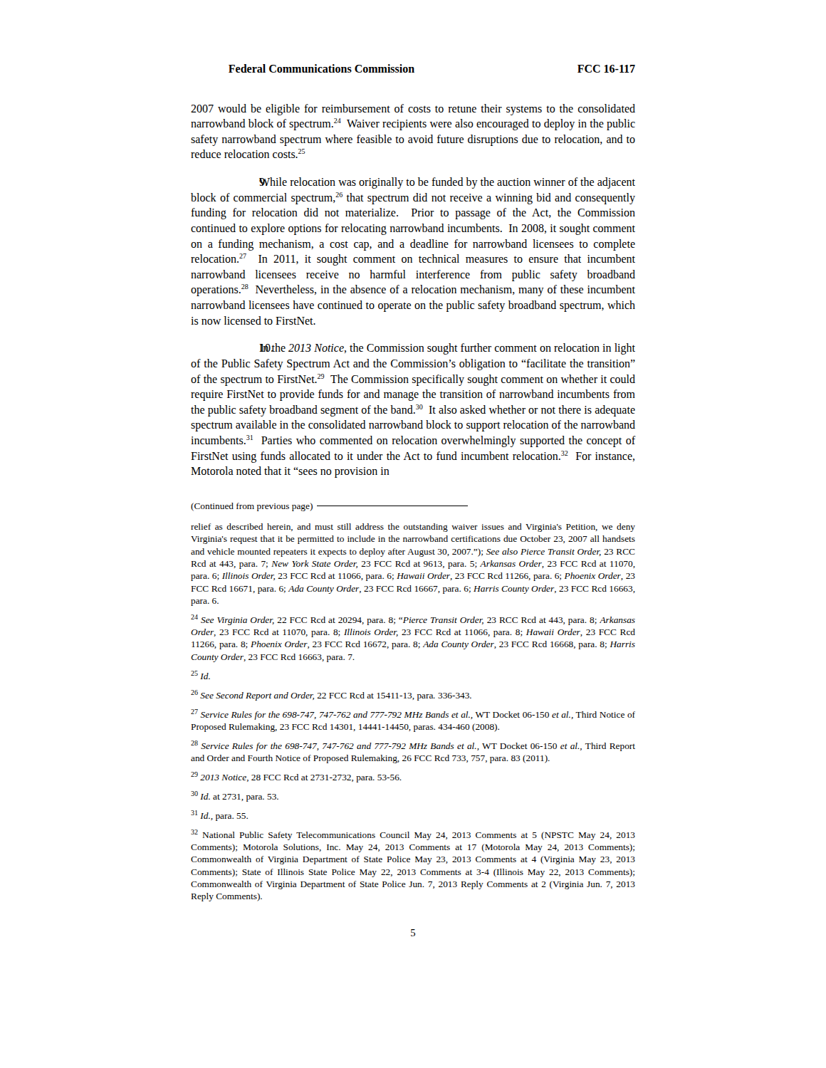Federal Communications Commission FCC 16-117
2007 would be eligible for reimbursement of costs to retune their systems to the consolidated narrowband block of spectrum.24 Waiver recipients were also encouraged to deploy in the public safety narrowband spectrum where feasible to avoid future disruptions due to relocation, and to reduce relocation costs.25
9. While relocation was originally to be funded by the auction winner of the adjacent block of commercial spectrum,26 that spectrum did not receive a winning bid and consequently funding for relocation did not materialize. Prior to passage of the Act, the Commission continued to explore options for relocating narrowband incumbents. In 2008, it sought comment on a funding mechanism, a cost cap, and a deadline for narrowband licensees to complete relocation.27 In 2011, it sought comment on technical measures to ensure that incumbent narrowband licensees receive no harmful interference from public safety broadband operations.28 Nevertheless, in the absence of a relocation mechanism, many of these incumbent narrowband licensees have continued to operate on the public safety broadband spectrum, which is now licensed to FirstNet.
10. In the 2013 Notice, the Commission sought further comment on relocation in light of the Public Safety Spectrum Act and the Commission’s obligation to “facilitate the transition” of the spectrum to FirstNet.29 The Commission specifically sought comment on whether it could require FirstNet to provide funds for and manage the transition of narrowband incumbents from the public safety broadband segment of the band.30 It also asked whether or not there is adequate spectrum available in the consolidated narrowband block to support relocation of the narrowband incumbents.31 Parties who commented on relocation overwhelmingly supported the concept of FirstNet using funds allocated to it under the Act to fund incumbent relocation.32 For instance, Motorola noted that it “sees no provision in
(Continued from previous page)
relief as described herein, and must still address the outstanding waiver issues and Virginia's Petition, we deny Virginia's request that it be permitted to include in the narrowband certifications due October 23, 2007 all handsets and vehicle mounted repeaters it expects to deploy after August 30, 2007.”); See also Pierce Transit Order, 23 RCC Rcd at 443, para. 7; New York State Order, 23 FCC Rcd at 9613, para. 5; Arkansas Order, 23 FCC Rcd at 11070, para. 6; Illinois Order, 23 FCC Rcd at 11066, para. 6; Hawaii Order, 23 FCC Rcd 11266, para. 6; Phoenix Order, 23 FCC Rcd 16671, para. 6; Ada County Order, 23 FCC Rcd 16667, para. 6; Harris County Order, 23 FCC Rcd 16663, para. 6.
24 See Virginia Order, 22 FCC Rcd at 20294, para. 8; “Pierce Transit Order, 23 RCC Rcd at 443, para. 8; Arkansas Order, 23 FCC Rcd at 11070, para. 8; Illinois Order, 23 FCC Rcd at 11066, para. 8; Hawaii Order, 23 FCC Rcd 11266, para. 8; Phoenix Order, 23 FCC Rcd 16672, para. 8; Ada County Order, 23 FCC Rcd 16668, para. 8; Harris County Order, 23 FCC Rcd 16663, para. 7.
25 Id.
26 See Second Report and Order, 22 FCC Rcd at 15411-13, para. 336-343.
27 Service Rules for the 698-747, 747-762 and 777-792 MHz Bands et al., WT Docket 06-150 et al., Third Notice of Proposed Rulemaking, 23 FCC Rcd 14301, 14441-14450, paras. 434-460 (2008).
28 Service Rules for the 698-747, 747-762 and 777-792 MHz Bands et al., WT Docket 06-150 et al., Third Report and Order and Fourth Notice of Proposed Rulemaking, 26 FCC Rcd 733, 757, para. 83 (2011).
29 2013 Notice, 28 FCC Rcd at 2731-2732, para. 53-56.
30 Id. at 2731, para. 53.
31 Id., para. 55.
32 National Public Safety Telecommunications Council May 24, 2013 Comments at 5 (NPSTC May 24, 2013 Comments); Motorola Solutions, Inc. May 24, 2013 Comments at 17 (Motorola May 24, 2013 Comments); Commonwealth of Virginia Department of State Police May 23, 2013 Comments at 4 (Virginia May 23, 2013 Comments); State of Illinois State Police May 22, 2013 Comments at 3-4 (Illinois May 22, 2013 Comments); Commonwealth of Virginia Department of State Police Jun. 7, 2013 Reply Comments at 2 (Virginia Jun. 7, 2013 Reply Comments).
5